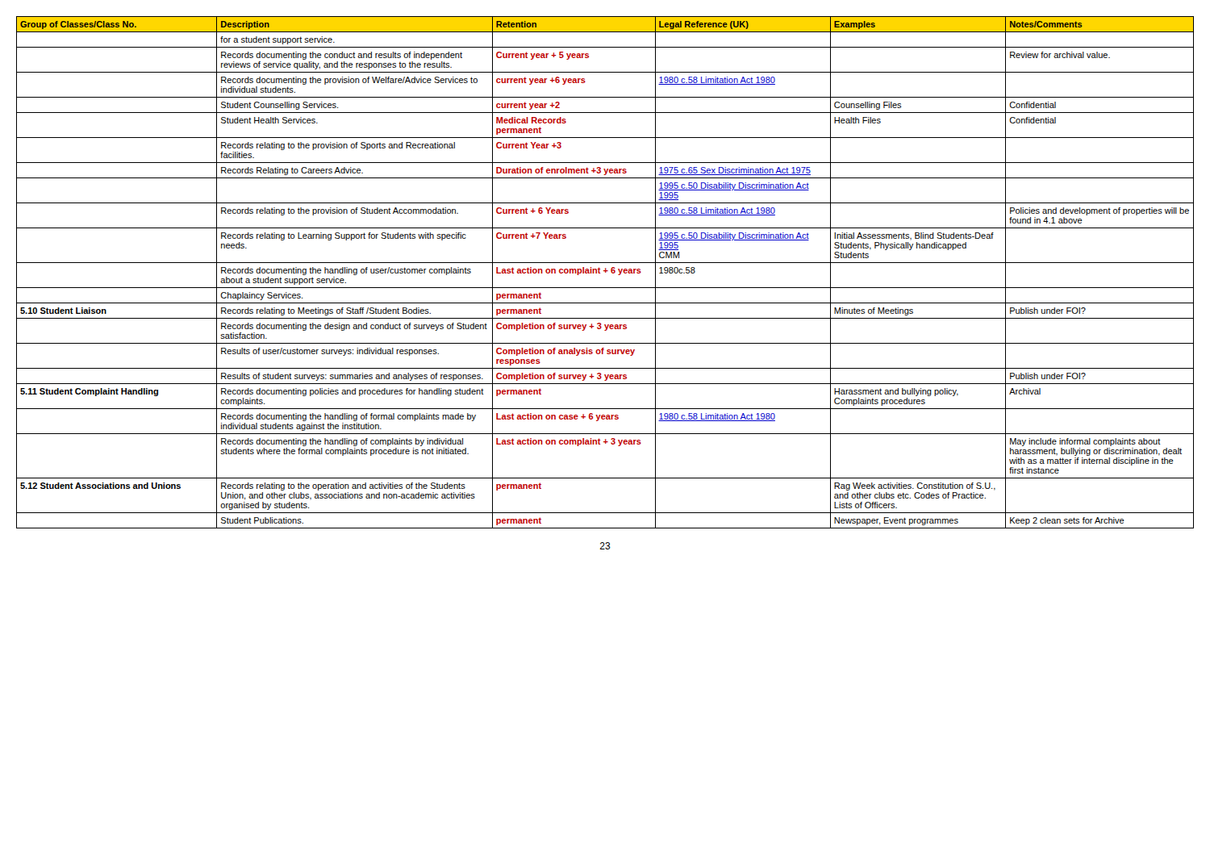| Group of Classes/Class No. | Description | Retention | Legal Reference (UK) | Examples | Notes/Comments |
| --- | --- | --- | --- | --- | --- |
| | for a student support service. | | | | |
| | Records documenting the conduct and results of independent reviews of service quality, and the responses to the results. | Current year + 5 years | | | Review for archival value. |
| | Records documenting the provision of Welfare/Advice Services to individual students. | current year +6 years | 1980 c.58 Limitation Act 1980 | | |
| | Student Counselling Services. | current year +2 | | Counselling Files | Confidential |
| | Student Health Services. | Medical Records permanent | | Health Files | Confidential |
| | Records relating to the provision of Sports and Recreational facilities. | Current Year +3 | | | |
| | Records Relating to Careers Advice. | Duration of enrolment +3 years | 1975 c.65 Sex Discrimination Act 1975 | | |
| | | | 1995 c.50 Disability Discrimination Act 1995 | | |
| | Records relating to the provision of Student Accommodation. | Current + 6 Years | 1980 c.58 Limitation Act 1980 | | Policies and development of properties will be found in 4.1 above |
| | Records relating to Learning Support for Students with specific needs. | Current +7 Years | 1995 c.50 Disability Discrimination Act 1995 CMM | Initial Assessments, Blind Students-Deaf Students, Physically handicapped Students | |
| | Records documenting the handling of user/customer complaints about a student support service. | Last action on complaint + 6 years | 1980c.58 | | |
| | Chaplaincy Services. | permanent | | | |
| 5.10 Student Liaison | Records relating to Meetings of Staff /Student Bodies. | permanent | | Minutes of Meetings | Publish under FOI? |
| | Records documenting the design and conduct of surveys of Student satisfaction. | Completion of survey + 3 years | | | |
| | Results of user/customer surveys: individual responses. | Completion of analysis of survey responses | | | |
| | Results of student surveys: summaries and analyses of responses. | Completion of survey + 3 years | | | Publish under FOI? |
| 5.11 Student Complaint Handling | Records documenting policies and procedures for handling student complaints. | permanent | | Harassment and bullying policy, Complaints procedures | Archival |
| | Records documenting the handling of formal complaints made by individual students against the institution. | Last action on case + 6 years | 1980 c.58 Limitation Act 1980 | | |
| | Records documenting the handling of complaints by individual students where the formal complaints procedure is not initiated. | Last action on complaint + 3 years | | | May include informal complaints about harassment, bullying or discrimination, dealt with as a matter if internal discipline in the first instance |
| 5.12 Student Associations and Unions | Records relating to the operation and activities of the Students Union, and other clubs, associations and non-academic activities organised by students. | permanent | | Rag Week activities. Constitution of S.U., and other clubs etc. Codes of Practice. Lists of Officers. | |
| | Student Publications. | permanent | | Newspaper, Event programmes | Keep 2 clean sets for Archive |
23